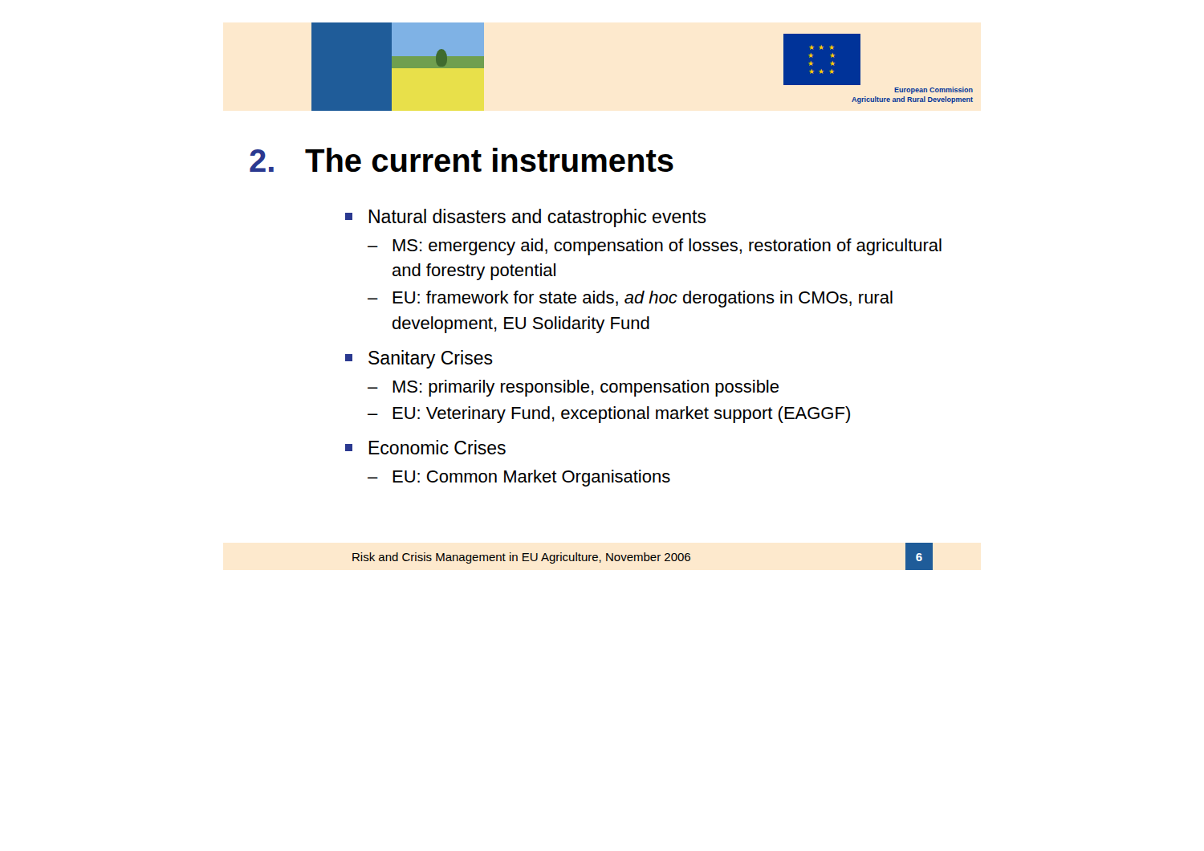★ ★ ★
★ ★
★ ★
★ ★ ★
European Commission
Agriculture and Rural Development
2. The current instruments
Natural disasters and catastrophic events
MS: emergency aid, compensation of losses, restoration of agricultural and forestry potential
EU: framework for state aids, ad hoc derogations in CMOs, rural development, EU Solidarity Fund
Sanitary Crises
MS: primarily responsible, compensation possible
EU: Veterinary Fund, exceptional market support (EAGGF)
Economic Crises
EU: Common Market Organisations
Risk and Crisis Management in EU Agriculture, November 2006
6